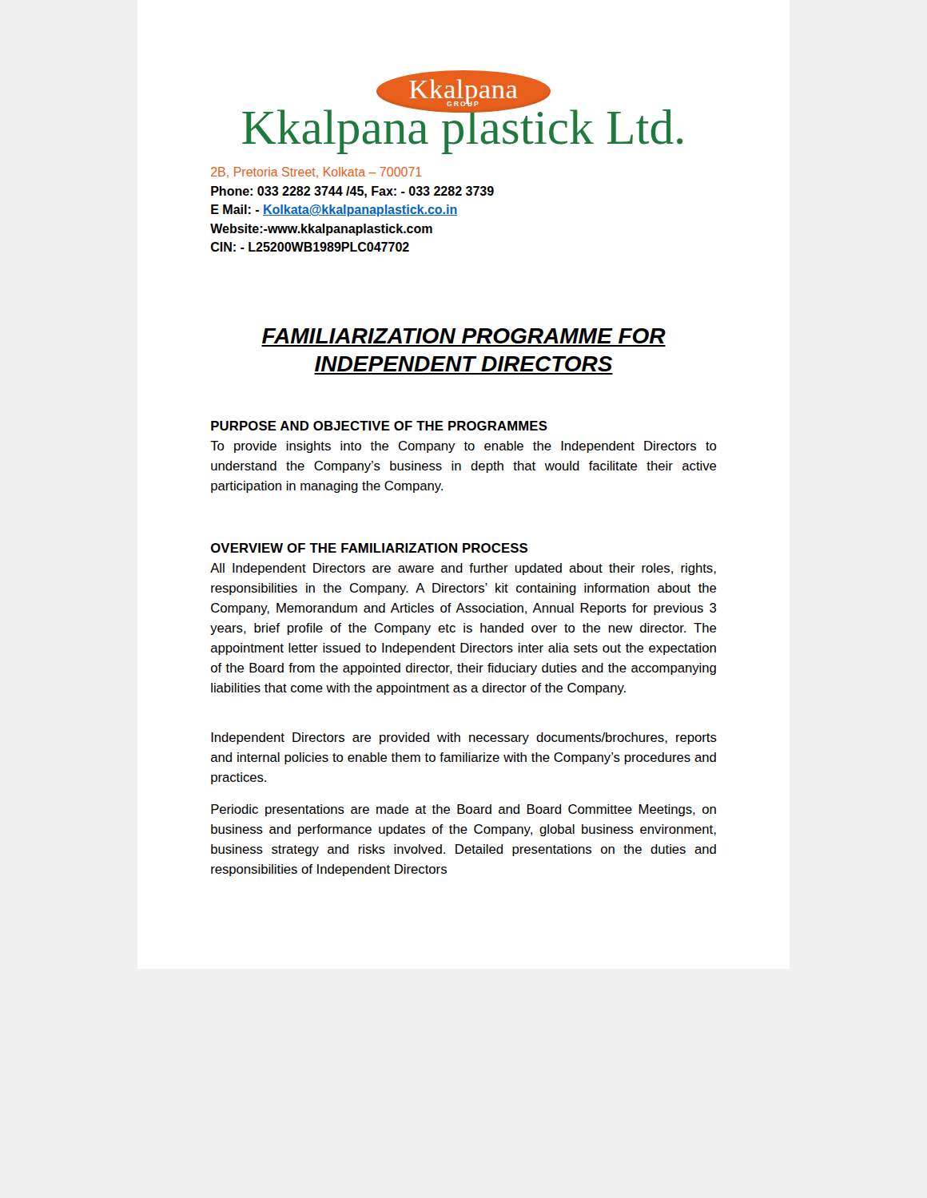KkalpanaGROUP
Kkalpana plastick Ltd.
2B, Pretoria Street, Kolkata – 700071
Phone: 033 2282 3744 /45, Fax: - 033 2282 3739
E Mail: - Kolkata@kkalpanaplastick.co.in
Website:-www.kkalpanaplastick.com
CIN: - L25200WB1989PLC047702
FAMILIARIZATION PROGRAMME FOR
INDEPENDENT DIRECTORS
Purpose and Objective of the Programmes
To provide insights into the Company to enable the Independent Directors to understand the Company’s business in depth that would facilitate their active participation in managing the Company.
Overview of the Familiarization Process
All Independent Directors are aware and further updated about their roles, rights, responsibilities in the Company. A Directors’ kit containing information about the Company, Memorandum and Articles of Association, Annual Reports for previous 3 years, brief profile of the Company etc is handed over to the new director. The appointment letter issued to Independent Directors inter alia sets out the expectation of the Board from the appointed director, their fiduciary duties and the accompanying liabilities that come with the appointment as a director of the Company.
Independent Directors are provided with necessary documents/brochures, reports and internal policies to enable them to familiarize with the Company’s procedures and practices.
Periodic presentations are made at the Board and Board Committee Meetings, on business and performance updates of the Company, global business environment, business strategy and risks involved. Detailed presentations on the duties and responsibilities of Independent Directors